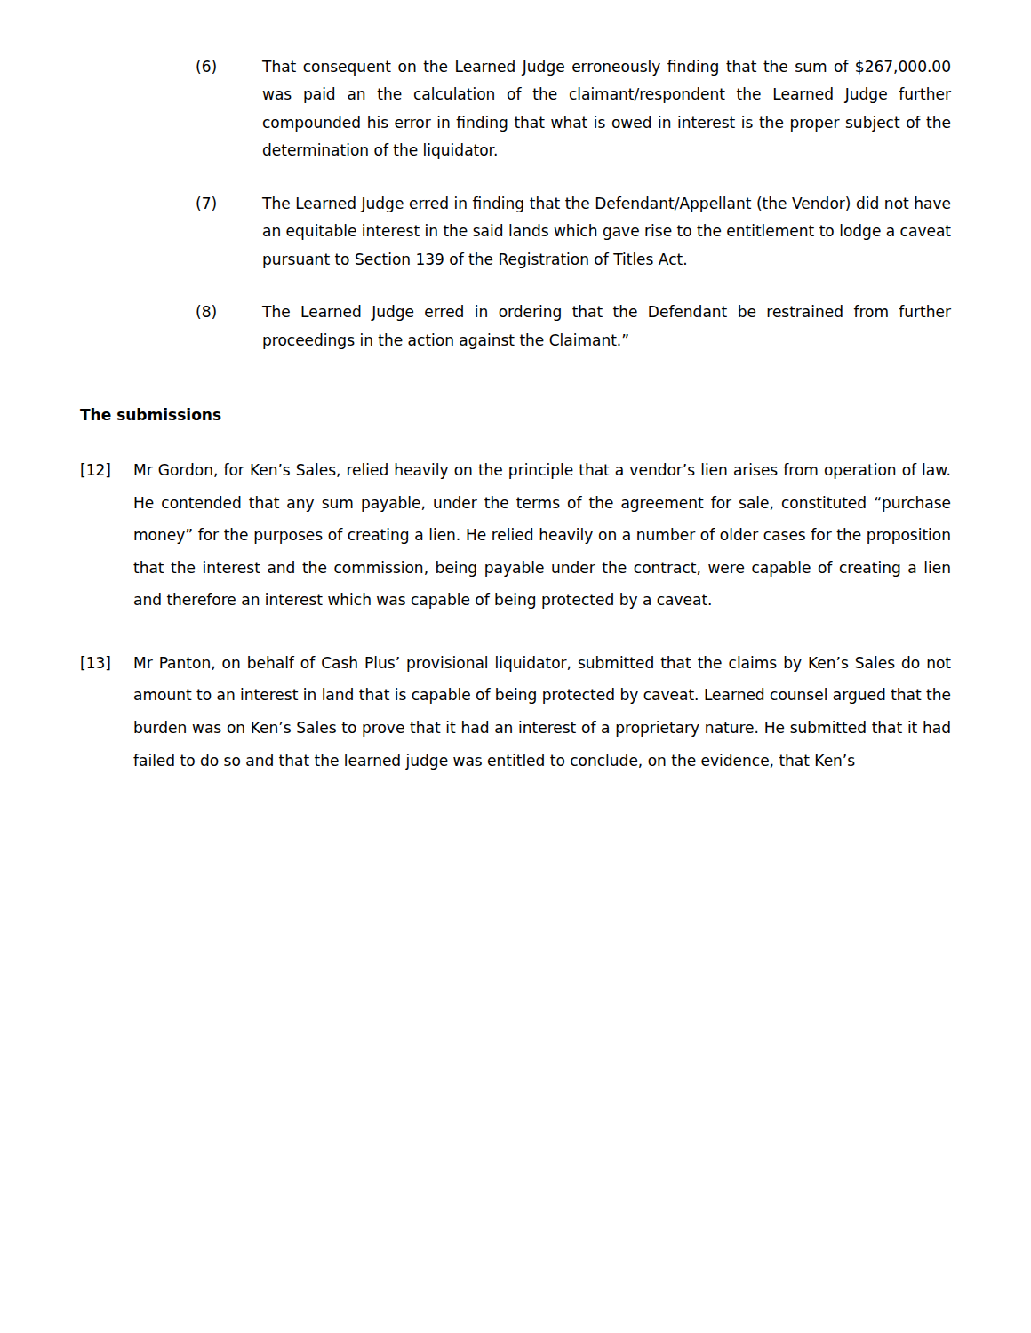(6) That consequent on the Learned Judge erroneously finding that the sum of $267,000.00 was paid an the calculation of the claimant/respondent the Learned Judge further compounded his error in finding that what is owed in interest is the proper subject of the determination of the liquidator.
(7) The Learned Judge erred in finding that the Defendant/Appellant (the Vendor) did not have an equitable interest in the said lands which gave rise to the entitlement to lodge a caveat pursuant to Section 139 of the Registration of Titles Act.
(8) The Learned Judge erred in ordering that the Defendant be restrained from further proceedings in the action against the Claimant.”
The submissions
[12] Mr Gordon, for Ken’s Sales, relied heavily on the principle that a vendor’s lien arises from operation of law. He contended that any sum payable, under the terms of the agreement for sale, constituted “purchase money” for the purposes of creating a lien. He relied heavily on a number of older cases for the proposition that the interest and the commission, being payable under the contract, were capable of creating a lien and therefore an interest which was capable of being protected by a caveat.
[13] Mr Panton, on behalf of Cash Plus’ provisional liquidator, submitted that the claims by Ken’s Sales do not amount to an interest in land that is capable of being protected by caveat. Learned counsel argued that the burden was on Ken’s Sales to prove that it had an interest of a proprietary nature. He submitted that it had failed to do so and that the learned judge was entitled to conclude, on the evidence, that Ken’s